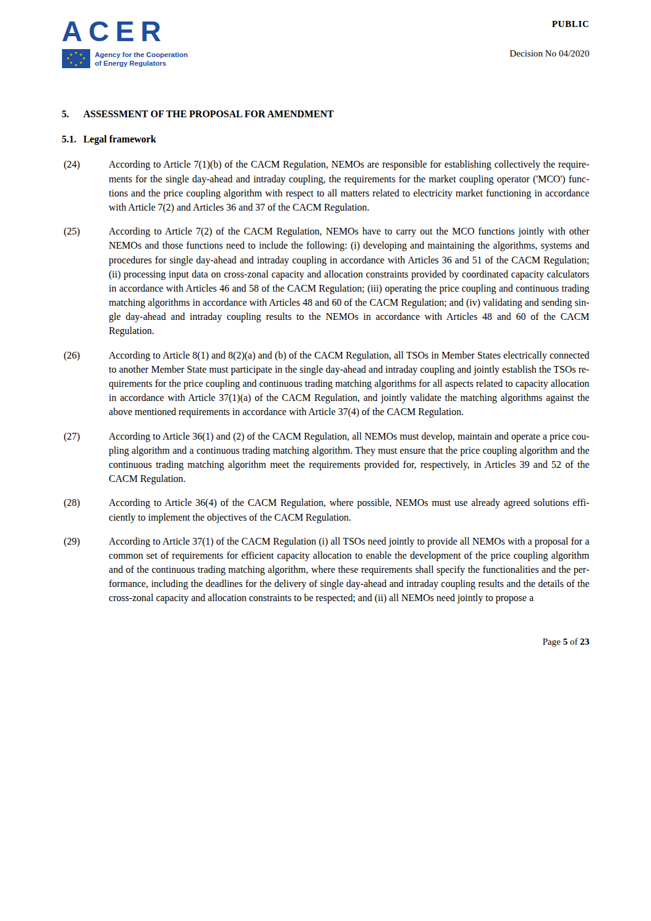ACER
★ ★ ★ ★ ★ ★ ★ ★
Agency for the Cooperation
of Energy Regulators
PUBLIC
Decision No 04/2020
5. ASSESSMENT OF THE PROPOSAL FOR AMENDMENT
5.1. Legal framework
(24)
According to Article 7(1)(b) of the CACM Regulation, NEMOs are responsible for establishing collectively the requirements for the single day-ahead and intraday coupling, the requirements for the market coupling operator ('MCO') functions and the price coupling algorithm with respect to all matters related to electricity market functioning in accordance with Article 7(2) and Articles 36 and 37 of the CACM Regulation.
(25)
According to Article 7(2) of the CACM Regulation, NEMOs have to carry out the MCO functions jointly with other NEMOs and those functions need to include the following: (i) developing and maintaining the algorithms, systems and procedures for single day-ahead and intraday coupling in accordance with Articles 36 and 51 of the CACM Regulation; (ii) processing input data on cross-zonal capacity and allocation constraints provided by coordinated capacity calculators in accordance with Articles 46 and 58 of the CACM Regulation; (iii) operating the price coupling and continuous trading matching algorithms in accordance with Articles 48 and 60 of the CACM Regulation; and (iv) validating and sending single day-ahead and intraday coupling results to the NEMOs in accordance with Articles 48 and 60 of the CACM Regulation.
(26)
According to Article 8(1) and 8(2)(a) and (b) of the CACM Regulation, all TSOs in Member States electrically connected to another Member State must participate in the single day-ahead and intraday coupling and jointly establish the TSOs requirements for the price coupling and continuous trading matching algorithms for all aspects related to capacity allocation in accordance with Article 37(1)(a) of the CACM Regulation, and jointly validate the matching algorithms against the above mentioned requirements in accordance with Article 37(4) of the CACM Regulation.
(27)
According to Article 36(1) and (2) of the CACM Regulation, all NEMOs must develop, maintain and operate a price coupling algorithm and a continuous trading matching algorithm. They must ensure that the price coupling algorithm and the continuous trading matching algorithm meet the requirements provided for, respectively, in Articles 39 and 52 of the CACM Regulation.
(28)
According to Article 36(4) of the CACM Regulation, where possible, NEMOs must use already agreed solutions efficiently to implement the objectives of the CACM Regulation.
(29)
According to Article 37(1) of the CACM Regulation (i) all TSOs need jointly to provide all NEMOs with a proposal for a common set of requirements for efficient capacity allocation to enable the development of the price coupling algorithm and of the continuous trading matching algorithm, where these requirements shall specify the functionalities and the performance, including the deadlines for the delivery of single day-ahead and intraday coupling results and the details of the cross-zonal capacity and allocation constraints to be respected; and (ii) all NEMOs need jointly to propose a
Page 5 of 23